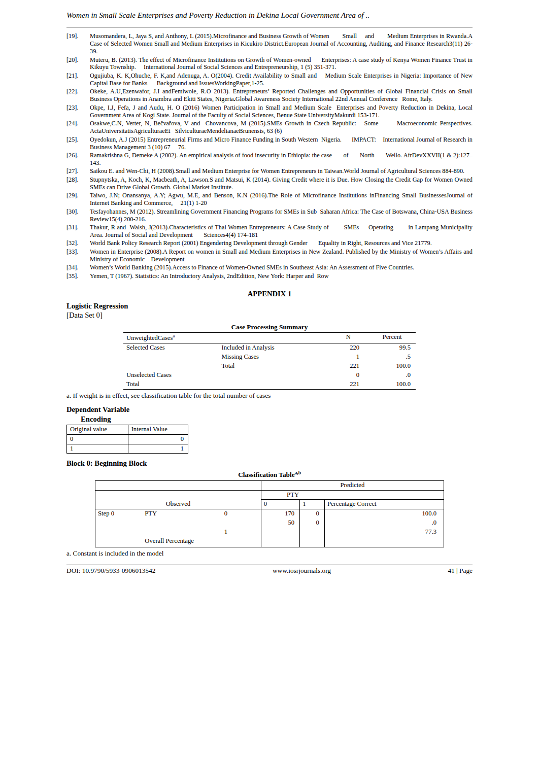Women in Small Scale Enterprises and Poverty Reduction in Dekina Local Government Area of ..
[19]. Musomandera, L, Jaya S, and Anthony, L (2015).Microfinance and Business Growth of Women Small and Medium Enterprises in Rwanda.A Case of Selected Women Small and Medium Enterprises in Kicukiro District.European Journal of Accounting, Auditing, and Finance Research3(11) 26-39.
[20]. Muteru, B. (2013). The effect of Microfinance Institutions on Growth of Women-owned Enterprises: A case study of Kenya Women Finance Trust in Kikuyu Township. International Journal of Social Sciences and Entrepreneurship, 1 (5) 351-371.
[21]. Ogujiuba, K. K,Ohuche, F. K,and Adenuga, A. O(2004). Credit Availability to Small and Medium Scale Enterprises in Nigeria: Importance of New Capital Base for Banks Background and IssuesWorkingPaper,1-25.
[22]. Okeke, A.U,Ezenwafor, J.I andFemiwole, R.O 2013). Entrepreneurs’ Reported Challenges and Opportunities of Global Financial Crisis on Small Business Operations in Anambra and Ekiti States, Nigeria. Global Awareness Society International 22nd Annual Conference Rome, Italy.
[23]. Okpe, I.J, Fefa, J and Audu, H. O (2016) Women Participation in Small and Medium Scale Enterprises and Poverty Reduction in Dekina, Local Government Area of Kogi State. Journal of the Faculty of Social Sciences, Benue State UniversityMakurdi 153-171.
[24]. Osakwe,C.N, Verter, N, Bečvařova, V and Chovancova, M (2015).SMEs Growth in Czech Republic: Some Macroeconomic Perspectives. ActaUniversitatisAgriculturaeEt SilviculturaeMendelianaeBrunensis, 63 (6)
[25]. Oyedokun, A.J (2015) Entrepreneurial Firms and Micro Finance Funding in South Western Nigeria. IMPACT: International Journal of Research in Business Management 3 (10) 67 76.
[26]. Ramakrishna G, Demeke A (2002). An empirical analysis of food insecurity in Ethiopia: the case of North Wello. AfrDevXXVII(1 & 2):127–143.
[27]. Saikou E. and Wen-Chi, H (2008).Small and Medium Enterprise for Women Entrepreneurs in Taiwan.World Journal of Agricultural Sciences 884-890.
[28]. Stupnytska, A, Koch, K, Macbeath, A, Lawson.S and Matsui, K (2014). Giving Credit where it is Due. How Closing the Credit Gap for Women Owned SMEs can Drive Global Growth. Global Market Institute.
[29]. Taiwo, J.N; Onansanya, A.Y; Agwu, M.E, and Benson, K.N (2016).The Role of Microfinance Institutions inFinancing Small BusinessesJournal of Internet Banking and Commerce, 21(1) 1-20
[30]. Tesfayohannes, M (2012). Streamlining Government Financing Programs for SMEs in Sub Saharan Africa: The Case of Botswana, China-USA Business Review15(4) 200-216.
[31]. Thakur, R and Walsh, J(2013).Characteristics of Thai Women Entrepreneurs: A Case Study of SMEs Operating in Lampang Municipality Area. Journal of Social and Development Sciences4(4) 174-181
[32]. World Bank Policy Research Report (2001) Engendering Development through Gender Equality in Right, Resources and Vice 21779.
[33]. Women in Enterprise (2008).A Report on women in Small and Medium Enterprises in New Zealand. Published by the Ministry of Women’s Affairs and Ministry of Economic Development
[34]. Women’s World Banking (2015).Access to Finance of Women-Owned SMEs in Southeast Asia: An Assessment of Five Countries.
[35]. Yemen, T (1967). Statistics: An Introductory Analysis, 2ndEdition, New York: Harper and Row
APPENDIX 1
Logistic Regression
[Data Set 0]
Case Processing Summary
| UnweightedCases a | N | Percent |
| --- | --- | --- |
| Selected Cases | Included in Analysis | 220 | 99.5 |
| | Missing Cases | 1 | .5 |
| | Total | 221 | 100.0 |
| Unselected Cases | | 0 | .0 |
| Total | | 221 | 100.0 |
a. If weight is in effect, see classification table for the total number of cases
Dependent Variable
Encoding
| Original value | Internal Value |
| --- | --- |
| 0 | 0 |
| 1 | 1 |
Block 0: Beginning Block
Classification Table a,b
| | Predicted |
| | PTY | |
| Observed | 0 | 1 | Percentage Correct |
| Step 0 | PTY | 0 | 170 | 0 | 100.0 |
| | | | 50 | 0 | .0 |
| | | 1 | | | 77.3 |
| | Overall Percentage | | | |
a. Constant is included in the model
DOI: 10.9790/5933-0906013542
www.iosrjournals.org
41 | Page